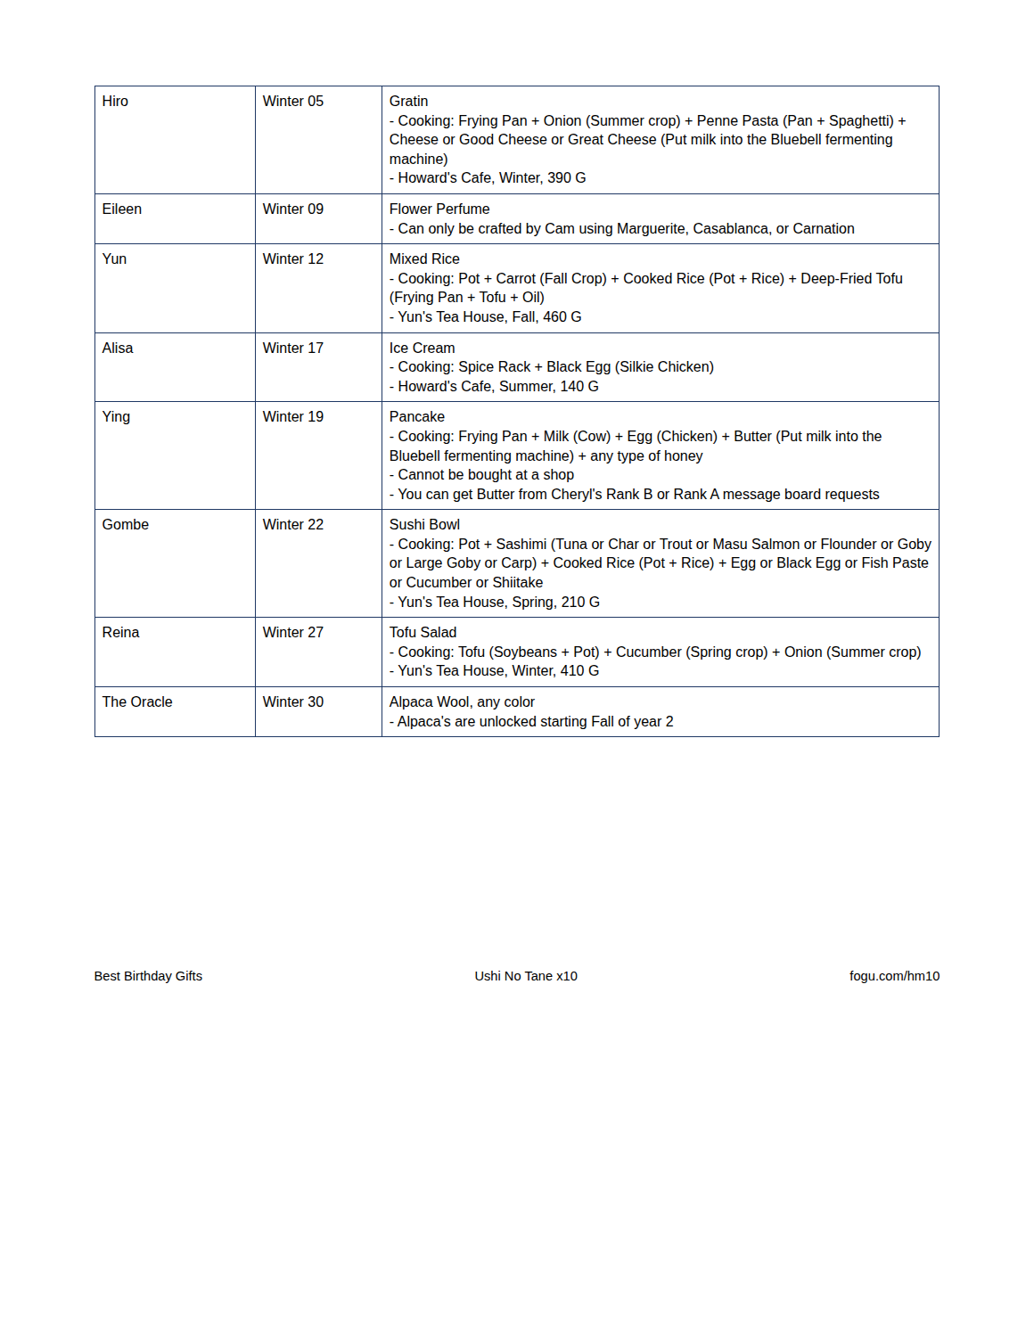| Hiro | Winter 05 | Gratin - Cooking: Frying Pan + Onion (Summer crop) + Penne Pasta (Pan + Spaghetti) + Cheese or Good Cheese or Great Cheese (Put milk into the Bluebell fermenting machine) - Howard's Cafe, Winter, 390 G |
| Eileen | Winter 09 | Flower Perfume - Can only be crafted by Cam using Marguerite, Casablanca, or Carnation |
| Yun | Winter 12 | Mixed Rice - Cooking: Pot + Carrot (Fall Crop) + Cooked Rice (Pot + Rice) + Deep-Fried Tofu (Frying Pan + Tofu + Oil) - Yun's Tea House, Fall, 460 G |
| Alisa | Winter 17 | Ice Cream - Cooking: Spice Rack + Black Egg (Silkie Chicken) - Howard's Cafe, Summer, 140 G |
| Ying | Winter 19 | Pancake - Cooking: Frying Pan + Milk (Cow) + Egg (Chicken) + Butter (Put milk into the Bluebell fermenting machine) + any type of honey - Cannot be bought at a shop - You can get Butter from Cheryl's Rank B or Rank A message board requests |
| Gombe | Winter 22 | Sushi Bowl - Cooking: Pot + Sashimi (Tuna or Char or Trout or Masu Salmon or Flounder or Goby or Large Goby or Carp) + Cooked Rice (Pot + Rice) + Egg or Black Egg or Fish Paste or Cucumber or Shiitake - Yun's Tea House, Spring, 210 G |
| Reina | Winter 27 | Tofu Salad - Cooking: Tofu (Soybeans + Pot) + Cucumber (Spring crop) + Onion (Summer crop) - Yun's Tea House, Winter, 410 G |
| The Oracle | Winter 30 | Alpaca Wool, any color - Alpaca's are unlocked starting Fall of year 2 |
Best Birthday Gifts Ushi No Tane x10 fogu.com/hm10